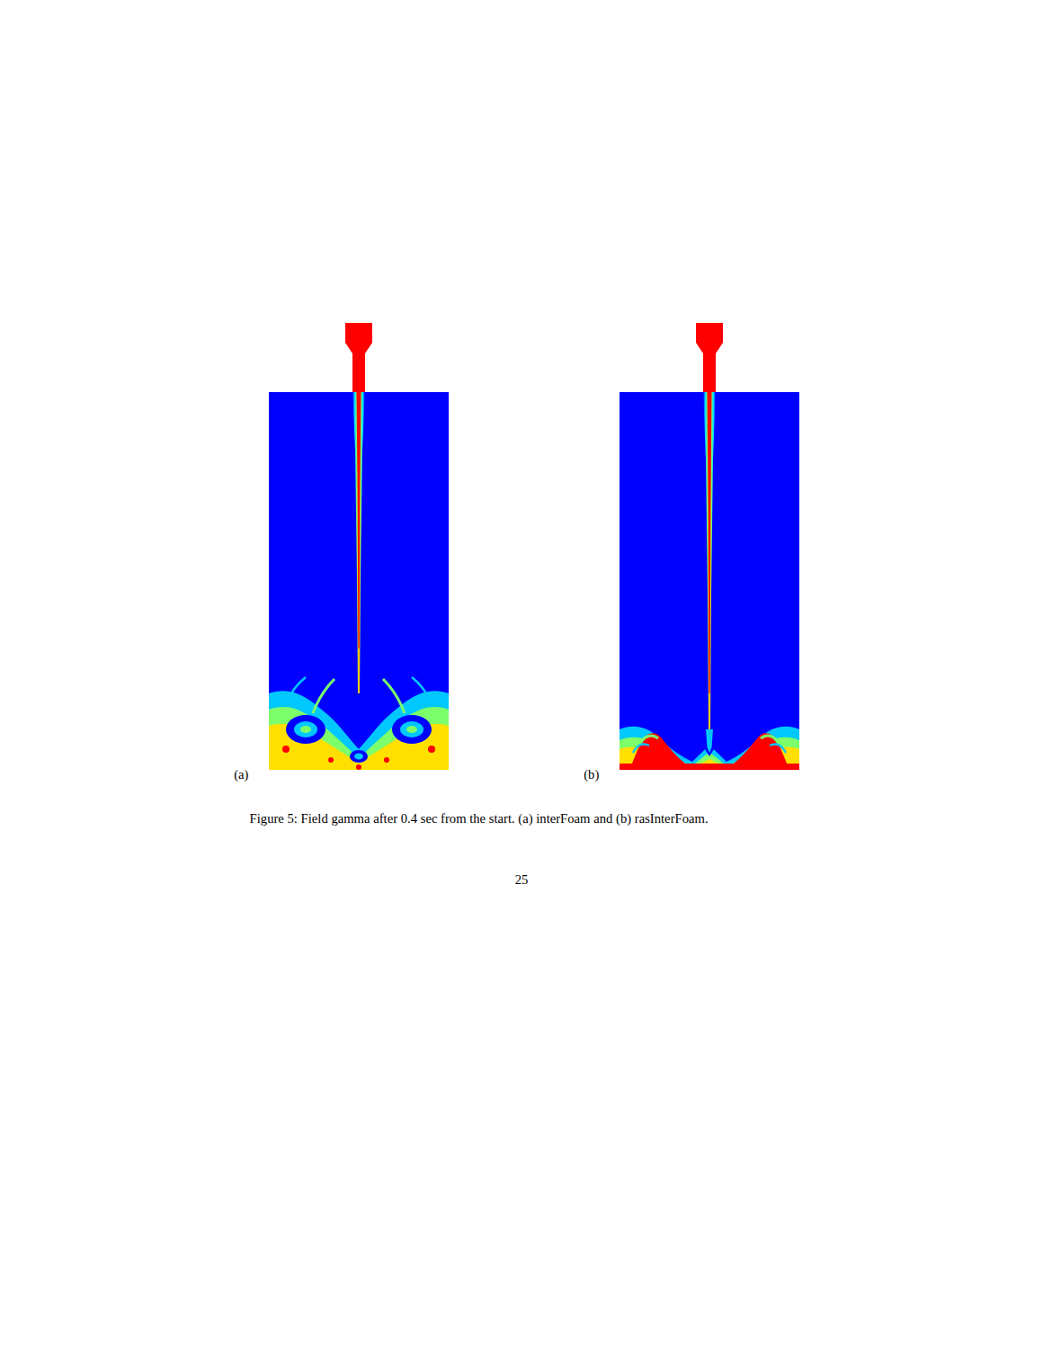(a)
(b)
Figure 5: Field gamma after 0.4 sec from the start. (a) interFoam and (b) rasInterFoam.
25